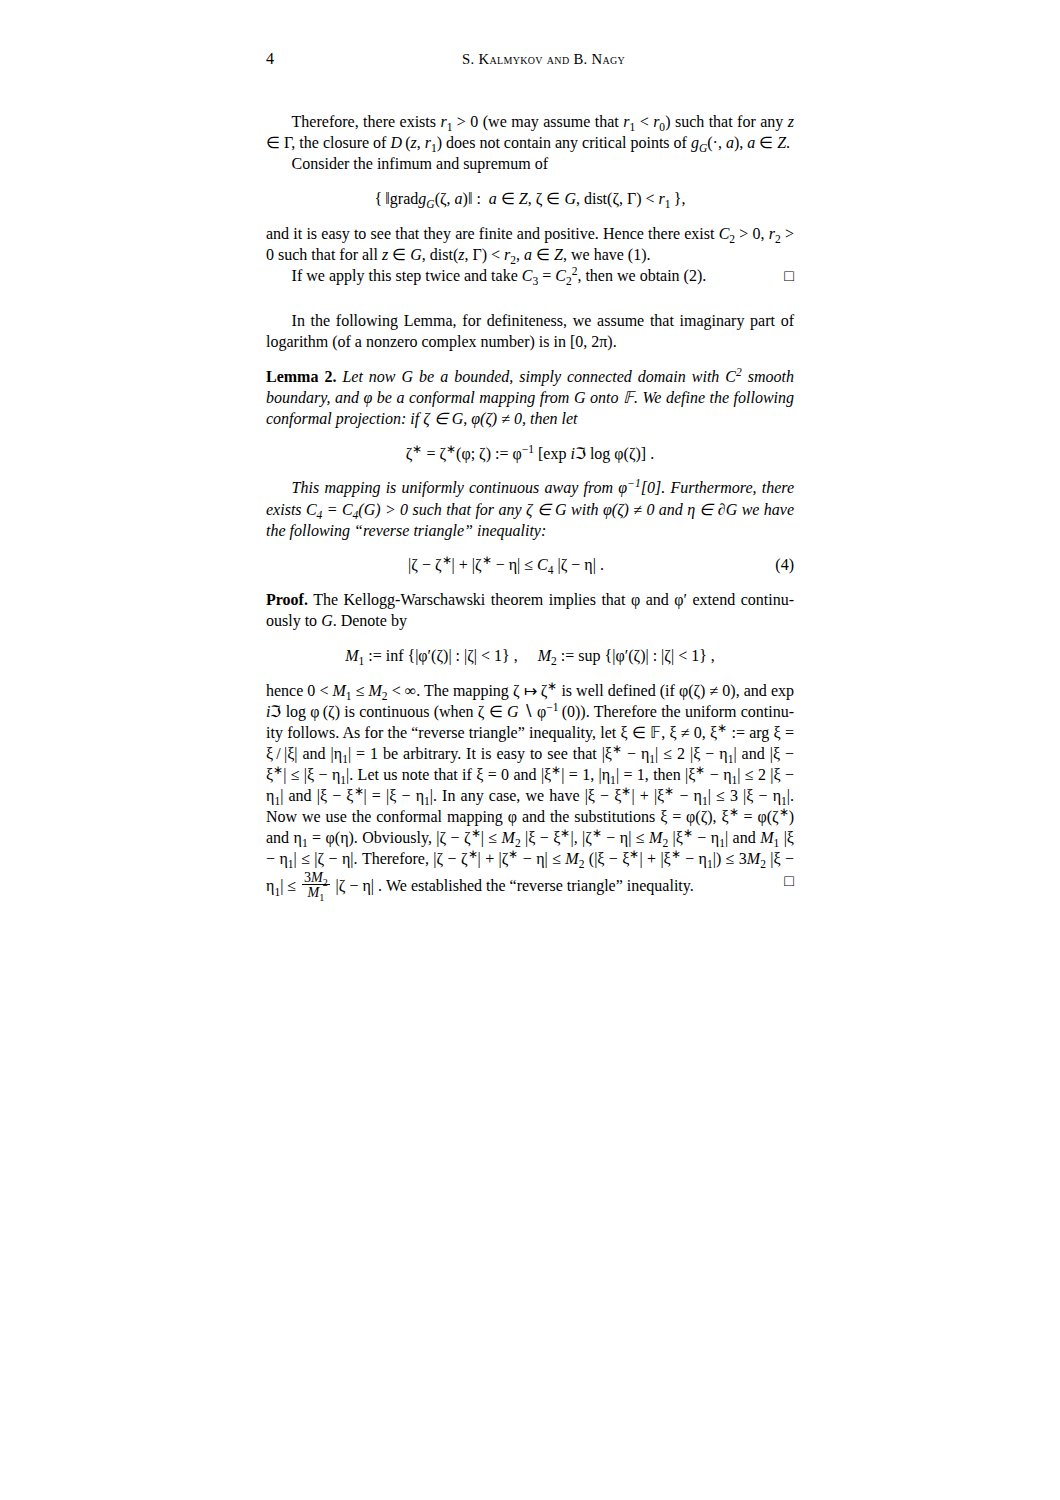4 S. Kalmykov and B. Nagy
Therefore, there exists r1 > 0 (we may assume that r1 < r0) such that for any z ∈ Γ, the closure of D (z, r1) does not contain any critical points of gG(·, a), a ∈ Z.
Consider the infimum and supremum of
{ ‖gradgG(ζ, a)‖ : a ∈ Z, ζ ∈ G, dist(ζ, Γ) < r1 },
and it is easy to see that they are finite and positive. Hence there exist C2 > 0, r2 > 0 such that for all z ∈ G, dist(z, Γ) < r2, a ∈ Z, we have (1).
If we apply this step twice and take C3 = C22, then we obtain (2). □
In the following Lemma, for definiteness, we assume that imaginary part of logarithm (of a nonzero complex number) is in [0, 2π).
Lemma 2. Let now G be a bounded, simply connected domain with C2 smooth boundary, and φ be a conformal mapping from G onto 𝔽. We define the following conformal projection: if ζ ∈ G, φ(ζ) ≠ 0, then let
ζ∗ = ζ∗(φ; ζ) := φ−1 [exp i ℑ log φ(ζ)] .
This mapping is uniformly continuous away from φ−1[0]. Furthermore, there exists C4 = C4(G) > 0 such that for any ζ ∈ G with φ(ζ) ≠ 0 and η ∈ ∂G we have the following “reverse triangle” inequality:
|ζ − ζ∗| + |ζ∗ − η| ≤ C4 |ζ − η| .
(4)
Proof. The Kellogg-Warschawski theorem implies that φ and φ′ extend continuously to G. Denote by
M1 := inf {|φ′(ζ)| : |ζ| < 1} , M2 := sup {|φ′(ζ)| : |ζ| < 1} ,
hence 0 < M1 ≤ M2 < ∞. The mapping ζ ↦ ζ∗ is well defined (if φ(ζ) ≠ 0), and exp i ℑ log φ (ζ) is continuous (when ζ ∈ G ∖ φ−1 (0)). Therefore the uniform continuity follows. As for the “reverse triangle” inequality, let ξ ∈ 𝔽, ξ ≠ 0, ξ∗ := arg ξ = ξ / |ξ| and |η1| = 1 be arbitrary. It is easy to see that |ξ∗ − η1| ≤ 2 |ξ − η1| and |ξ − ξ∗| ≤ |ξ − η1|. Let us note that if ξ = 0 and |ξ∗| = 1, |η1| = 1, then |ξ∗ − η1| ≤ 2 |ξ − η1| and |ξ − ξ∗| = |ξ − η1|. In any case, we have |ξ − ξ∗| + |ξ∗ − η1| ≤ 3 |ξ − η1|. Now we use the conformal mapping φ and the substitutions ξ = φ(ζ), ξ∗ = φ(ζ∗) and η1 = φ(η). Obviously, |ζ − ζ∗| ≤ M2 |ξ − ξ∗|, |ζ∗ − η| ≤ M2 |ξ∗ − η1| and M1 |ξ − η1| ≤ |ζ − η|. Therefore, |ζ − ζ∗| + |ζ∗ − η| ≤ M2 (|ξ − ξ∗| + |ξ∗ − η1|) ≤ 3M2 |ξ − η1| ≤ 3M2 M1 |ζ − η| . We established the “reverse triangle” inequality. □